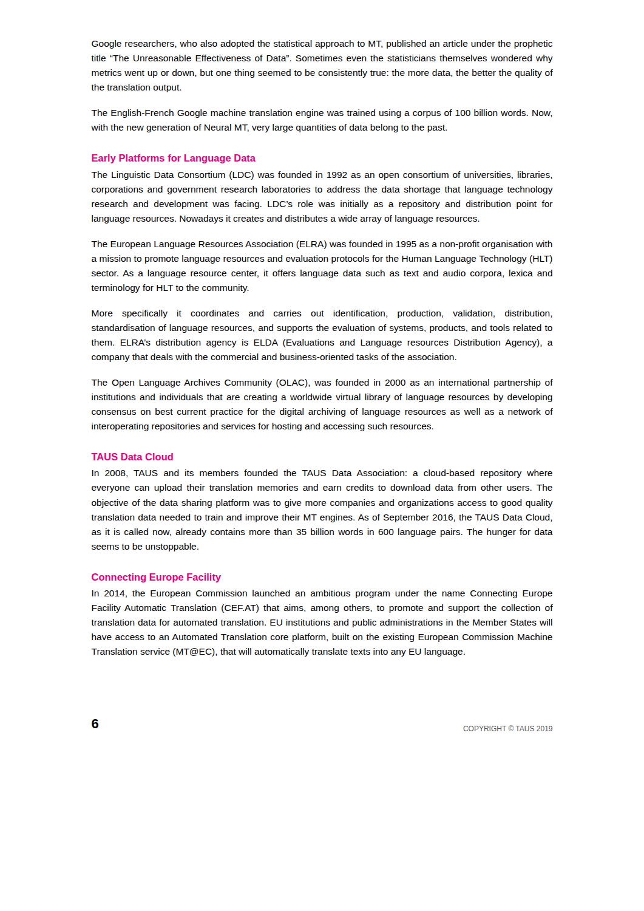Google researchers, who also adopted the statistical approach to MT, published an article under the prophetic title “The Unreasonable Effectiveness of Data”. Sometimes even the statisticians themselves wondered why metrics went up or down, but one thing seemed to be consistently true: the more data, the better the quality of the translation output.
The English-French Google machine translation engine was trained using a corpus of 100 billion words. Now, with the new generation of Neural MT, very large quantities of data belong to the past.
Early Platforms for Language Data
The Linguistic Data Consortium (LDC) was founded in 1992 as an open consortium of universities, libraries, corporations and government research laboratories to address the data shortage that language technology research and development was facing. LDC’s role was initially as a repository and distribution point for language resources. Nowadays it creates and distributes a wide array of language resources.
The European Language Resources Association (ELRA) was founded in 1995 as a non-profit organisation with a mission to promote language resources and evaluation protocols for the Human Language Technology (HLT) sector. As a language resource center, it offers language data such as text and audio corpora, lexica and terminology for HLT to the community.
More specifically it coordinates and carries out identification, production, validation, distribution, standardisation of language resources, and supports the evaluation of systems, products, and tools related to them. ELRA’s distribution agency is ELDA (Evaluations and Language resources Distribution Agency), a company that deals with the commercial and business-oriented tasks of the association.
The Open Language Archives Community (OLAC), was founded in 2000 as an international partnership of institutions and individuals that are creating a worldwide virtual library of language resources by developing consensus on best current practice for the digital archiving of language resources as well as a network of interoperating repositories and services for hosting and accessing such resources.
TAUS Data Cloud
In 2008, TAUS and its members founded the TAUS Data Association: a cloud-based repository where everyone can upload their translation memories and earn credits to download data from other users. The objective of the data sharing platform was to give more companies and organizations access to good quality translation data needed to train and improve their MT engines. As of September 2016, the TAUS Data Cloud, as it is called now, already contains more than 35 billion words in 600 language pairs. The hunger for data seems to be unstoppable.
Connecting Europe Facility
In 2014, the European Commission launched an ambitious program under the name Connecting Europe Facility Automatic Translation (CEF.AT) that aims, among others, to promote and support the collection of translation data for automated translation. EU institutions and public administrations in the Member States will have access to an Automated Translation core platform, built on the existing European Commission Machine Translation service (MT@EC), that will automatically translate texts into any EU language.
6 COPYRIGHT © TAUS 2019